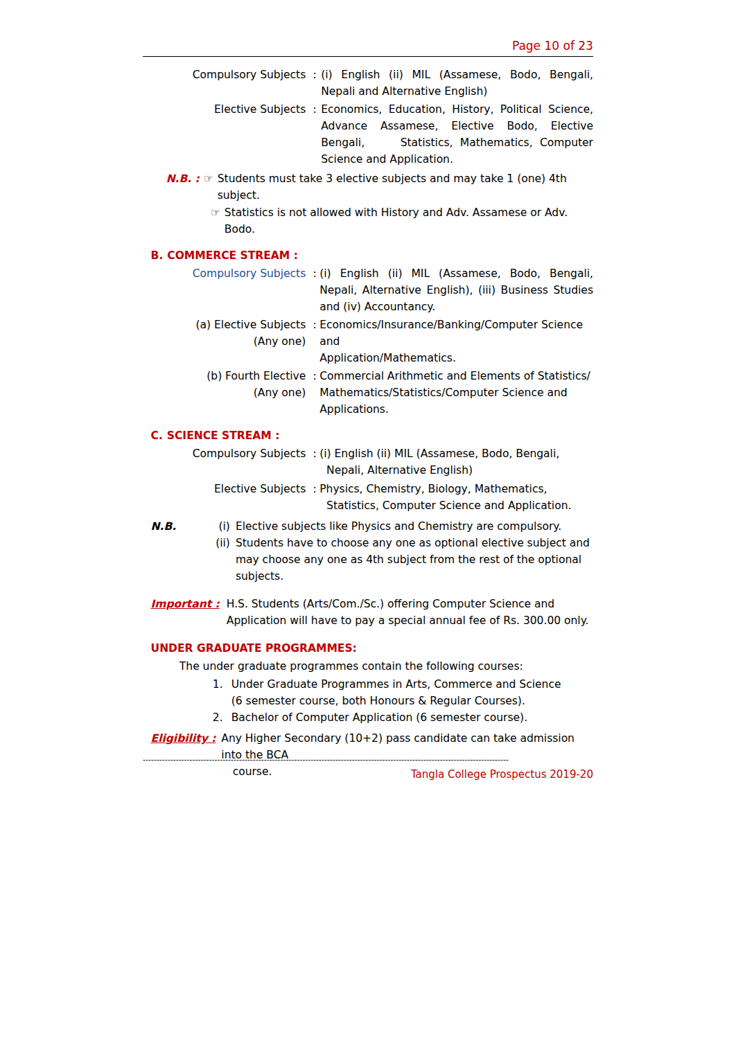Page 10 of 23
Compulsory Subjects
:
(i) English (ii) MIL (Assamese, Bodo, Bengali, Nepali and Alternative English)
Elective Subjects
:
Economics, Education, History, Political Science, Advance Assamese, Elective Bodo, Elective Bengali, Statistics, Mathematics, Computer Science and Application.
N.B. :
☞
Students must take 3 elective subjects and may take 1 (one) 4th subject.
☞
Statistics is not allowed with History and Adv. Assamese or Adv. Bodo.
B. COMMERCE STREAM :
Compulsory Subjects
:
(i) English (ii) MIL (Assamese, Bodo, Bengali, Nepali, Alternative English), (iii) Business Studies and (iv) Accountancy.
(a) Elective Subjects (Any one)
:
Economics/Insurance/Banking/Computer Science and
Application/Mathematics.
(b) Fourth Elective (Any one)
:
Commercial Arithmetic and Elements of Statistics/
Mathematics/Statistics/Computer Science and
Applications.
C. SCIENCE STREAM :
Compulsory Subjects
:
(i) English (ii) MIL (Assamese, Bodo, Bengali,
Nepali, Alternative English)
Elective Subjects
:
Physics, Chemistry, Biology, Mathematics,
Statistics, Computer Science and Application.
N.B. (i) Elective subjects like Physics and Chemistry are compulsory. (ii) Students have to choose any one as optional elective subject and may choose any one as 4th subject from the rest of the optional subjects.
Important :
H.S. Students (Arts/Com./Sc.) offering Computer Science and Application will have to pay a special annual fee of Rs. 300.00 only.
UNDER GRADUATE PROGRAMMES:
The under graduate programmes contain the following courses:
1. Under Graduate Programmes in Arts, Commerce and Science
(6 semester course, both Honours & Regular Courses).
2. Bachelor of Computer Application (6 semester course).
Eligibility :
Any Higher Secondary (10+2) pass candidate can take admission into the BCA
course.
-------------------------------------------------------------------------------------------------------------------------------------
Tangla College Prospectus 2019-20